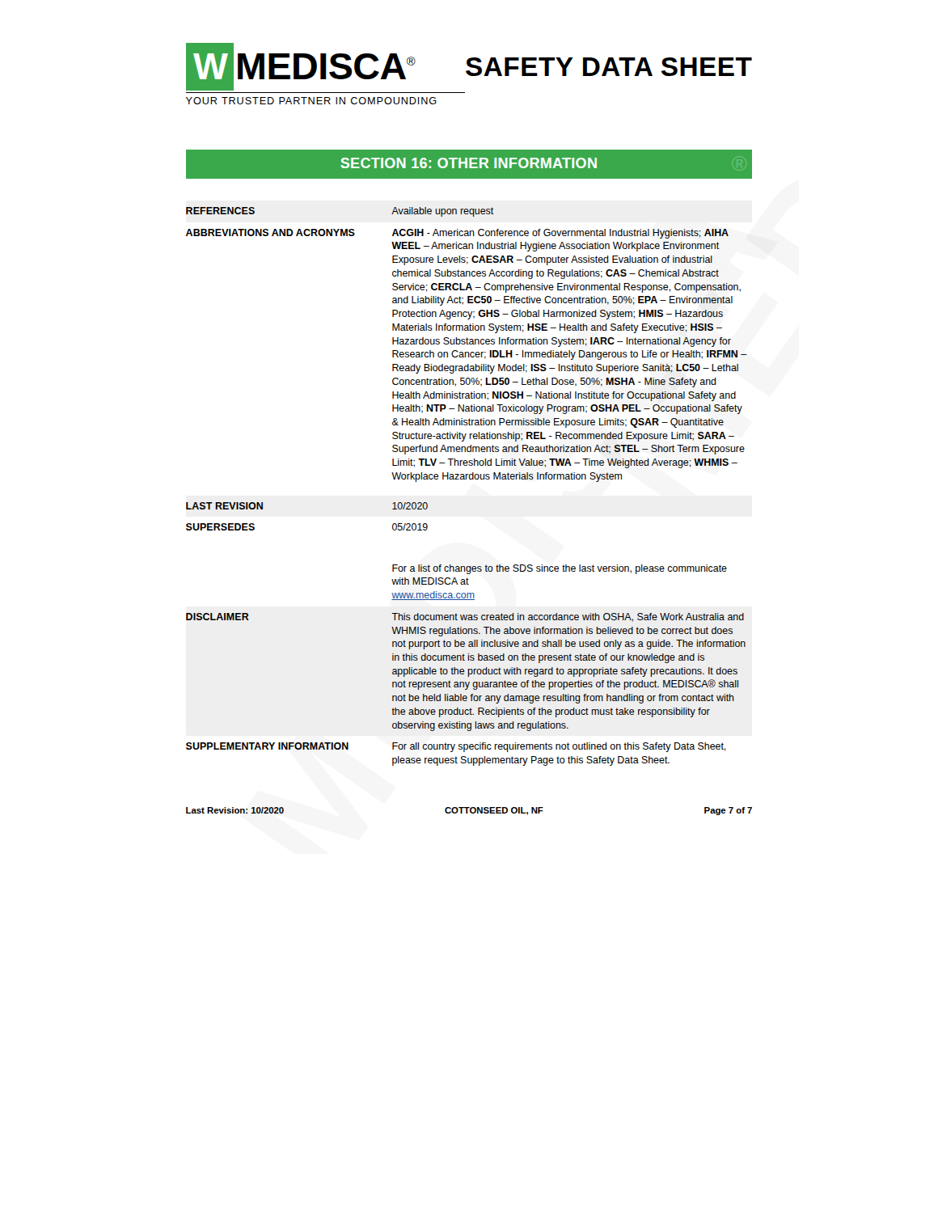MEDISCA MEDISCA
W
MEDISCA®
YOUR TRUSTED PARTNER IN COMPOUNDING
SAFETY DATA SHEET
SECTION 16: OTHER INFORMATION ®
| REFERENCES | Available upon request |
| ABBREVIATIONS AND ACRONYMS | ACGIH - American Conference of Governmental Industrial Hygienists; AIHA WEEL – American Industrial Hygiene Association Workplace Environment Exposure Levels; CAESAR – Computer Assisted Evaluation of industrial chemical Substances According to Regulations; CAS – Chemical Abstract Service; CERCLA – Comprehensive Environmental Response, Compensation, and Liability Act; EC50 – Effective Concentration, 50%; EPA – Environmental Protection Agency; GHS – Global Harmonized System; HMIS – Hazardous Materials Information System; HSE – Health and Safety Executive; HSIS – Hazardous Substances Information System; IARC – International Agency for Research on Cancer; IDLH - Immediately Dangerous to Life or Health; IRFMN – Ready Biodegradability Model; ISS – Instituto Superiore Sanità; LC50 – Lethal Concentration, 50%; LD50 – Lethal Dose, 50%; MSHA - Mine Safety and Health Administration; NIOSH – National Institute for Occupational Safety and Health; NTP – National Toxicology Program; OSHA PEL – Occupational Safety & Health Administration Permissible Exposure Limits; QSAR – Quantitative Structure-activity relationship; REL - Recommended Exposure Limit; SARA – Superfund Amendments and Reauthorization Act; STEL – Short Term Exposure Limit; TLV – Threshold Limit Value; TWA – Time Weighted Average; WHMIS – Workplace Hazardous Materials Information System |
| LAST REVISION | 10/2020 |
| SUPERSEDES | 05/2019 For a list of changes to the SDS since the last version, please communicate with MEDISCA at www.medisca.com |
| DISCLAIMER | This document was created in accordance with OSHA, Safe Work Australia and WHMIS regulations. The above information is believed to be correct but does not purport to be all inclusive and shall be used only as a guide. The information in this document is based on the present state of our knowledge and is applicable to the product with regard to appropriate safety precautions. It does not represent any guarantee of the properties of the product. MEDISCA® shall not be held liable for any damage resulting from handling or from contact with the above product. Recipients of the product must take responsibility for observing existing laws and regulations. |
| SUPPLEMENTARY INFORMATION | For all country specific requirements not outlined on this Safety Data Sheet, please request Supplementary Page to this Safety Data Sheet. |
Last Revision: 10/2020
COTTONSEED OIL, NF
Page 7 of 7